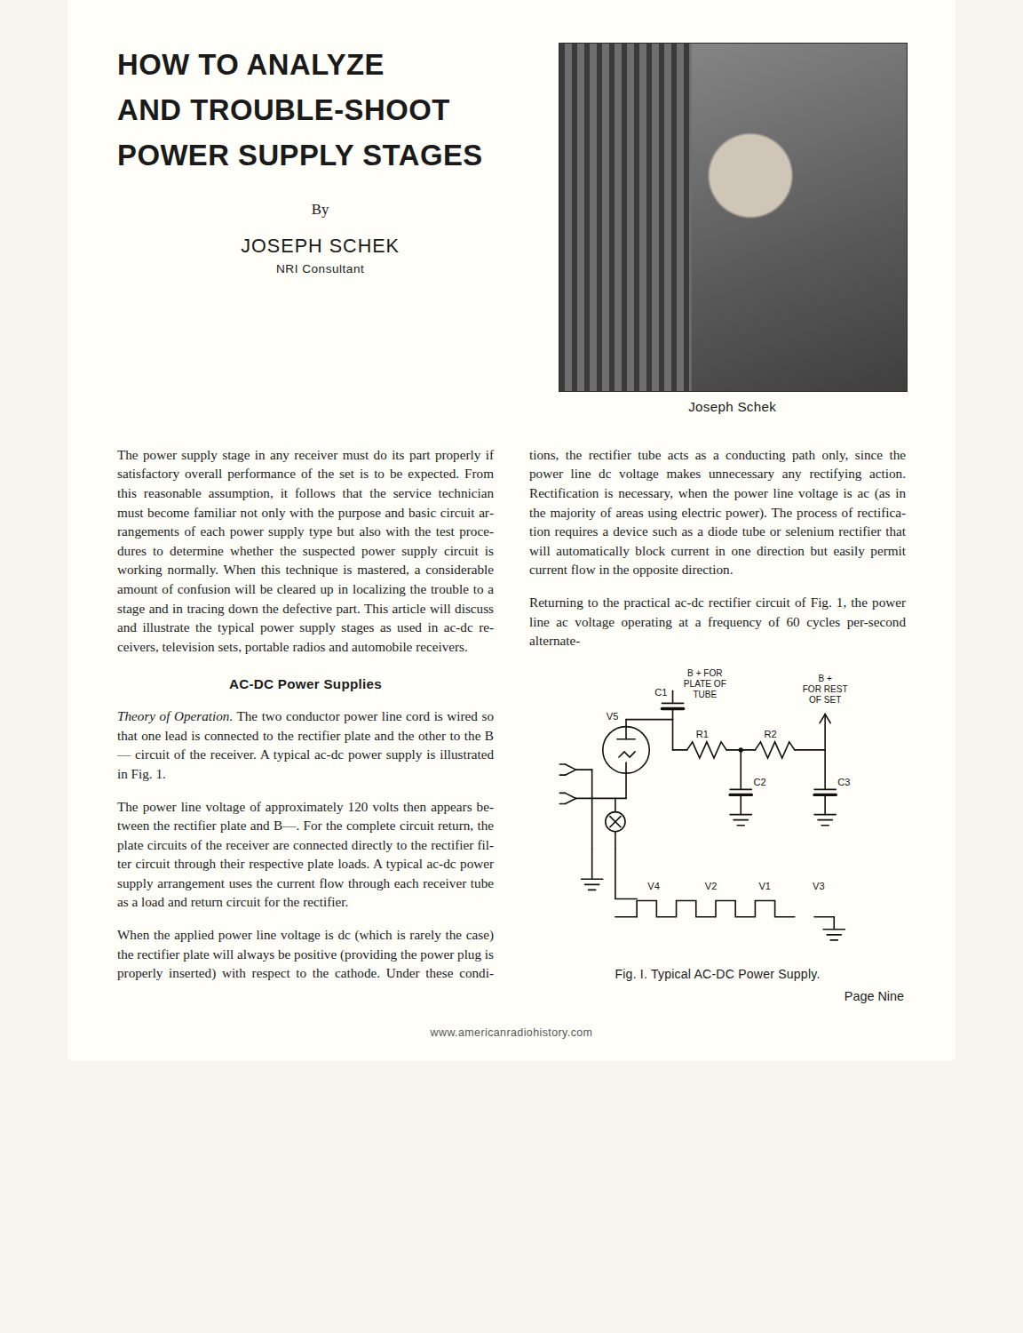How to Analyze
and Trouble-Shoot
Power Supply Stages
By
JOSEPH SCHEK
NRI Consultant
Joseph Schek
The power supply stage in any receiver must do its part properly if satisfactory overall performance of the set is to be expected. From this reasonable assumption, it follows that the service technician must become familiar not only with the purpose and basic circuit arrangements of each power supply type but also with the test procedures to determine whether the suspected power supply circuit is working normally. When this technique is mastered, a considerable amount of confusion will be cleared up in localizing the trouble to a stage and in tracing down the defective part. This article will discuss and illustrate the typical power supply stages as used in ac-dc receivers, television sets, portable radios and automobile receivers.
AC-DC Power Supplies
Theory of Operation. The two conductor power line cord is wired so that one lead is connected to the rectifier plate and the other to the B— circuit of the receiver. A typical ac-dc power supply is illustrated in Fig. 1.
The power line voltage of approximately 120 volts then appears between the rectifier plate and B—. For the complete circuit return, the plate circuits of the receiver are connected directly to the rectifier filter circuit through their respective plate loads. A typical ac-dc power supply arrangement uses the current flow through each receiver tube as a load and return circuit for the rectifier.
When the applied power line voltage is dc (which is rarely the case) the rectifier plate will always be positive (providing the power plug is properly inserted) with respect to the cathode. Under these conditions, the rectifier tube acts as a conducting path only, since the power line dc voltage makes unnecessary any rectifying action. Rectification is necessary, when the power line voltage is ac (as in the majority of areas using electric power). The process of rectification requires a device such as a diode tube or selenium rectifier that will automatically block current in one direction but easily permit current flow in the opposite direction.
Returning to the practical ac-dc rectifier circuit of Fig. 1, the power line ac voltage operating at a frequency of 60 cycles per-second alternate-
B + FOR PLATE OF TUBE B + FOR REST OF SET C1 V5 R1 R2 C2 C3 V4 V2 V1 V3
Fig. I. Typical AC-DC Power Supply.
Page Nine
www.americanradiohistory.com